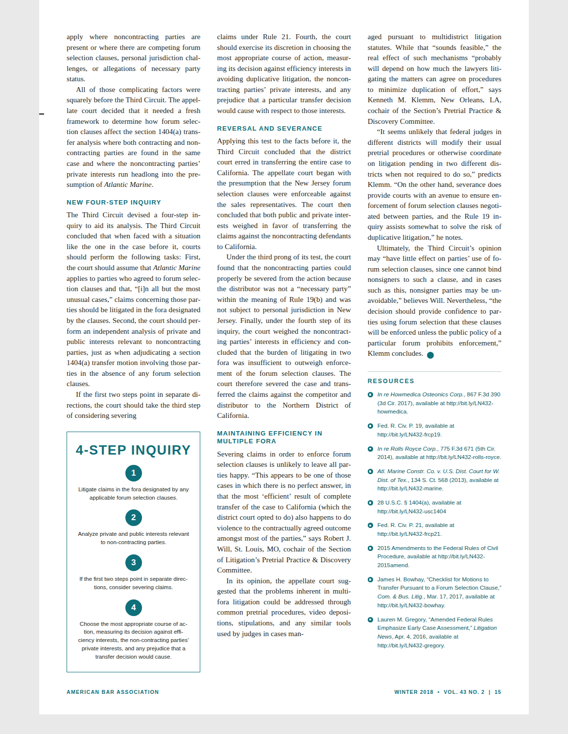apply where noncontracting parties are present or where there are competing forum selection clauses, personal jurisdiction challenges, or allegations of necessary party status.
All of those complicating factors were squarely before the Third Circuit. The appellate court decided that it needed a fresh framework to determine how forum selection clauses affect the section 1404(a) transfer analysis where both contracting and noncontracting parties are found in the same case and where the noncontracting parties’ private interests run headlong into the presumption of Atlantic Marine.
New Four-Step Inquiry
The Third Circuit devised a four-step inquiry to aid its analysis. The Third Circuit concluded that when faced with a situation like the one in the case before it, courts should perform the following tasks: First, the court should assume that Atlantic Marine applies to parties who agreed to forum selection clauses and that, “[i]n all but the most unusual cases,” claims concerning those parties should be litigated in the fora designated by the clauses. Second, the court should perform an independent analysis of private and public interests relevant to noncontracting parties, just as when adjudicating a section 1404(a) transfer motion involving those parties in the absence of any forum selection clauses.
If the first two steps point in separate directions, the court should take the third step of considering severing
4-STEP INQUIRY
1
Litigate claims in the fora designated by any applicable forum selection clauses.
2
Analyze private and public interests relevant to non-contracting parties.
3
If the first two steps point in separate directions, consider severing claims.
4
Choose the most appropriate course of action, measuring its decision against efficiency interests, the non-contracting parties’ private interests, and any prejudice that a transfer decision would cause.
claims under Rule 21. Fourth, the court should exercise its discretion in choosing the most appropriate course of action, measuring its decision against efficiency interests in avoiding duplicative litigation, the noncontracting parties’ private interests, and any prejudice that a particular transfer decision would cause with respect to those interests.
Reversal and Severance
Applying this test to the facts before it, the Third Circuit concluded that the district court erred in transferring the entire case to California. The appellate court began with the presumption that the New Jersey forum selection clauses were enforceable against the sales representatives. The court then concluded that both public and private interests weighed in favor of transferring the claims against the noncontracting defendants to California.
Under the third prong of its test, the court found that the noncontracting parties could properly be severed from the action because the distributor was not a “necessary party” within the meaning of Rule 19(b) and was not subject to personal jurisdiction in New Jersey. Finally, under the fourth step of its inquiry, the court weighed the noncontracting parties’ interests in efficiency and concluded that the burden of litigating in two fora was insufficient to outweigh enforcement of the forum selection clauses. The court therefore severed the case and transferred the claims against the competitor and distributor to the Northern District of California.
Maintaining Efficiency in Multiple Fora
Severing claims in order to enforce forum selection clauses is unlikely to leave all parties happy. “This appears to be one of those cases in which there is no perfect answer, in that the most ‘efficient’ result of complete transfer of the case to California (which the district court opted to do) also happens to do violence to the contractually agreed outcome amongst most of the parties,” says Robert J. Will, St. Louis, MO, cochair of the Section of Litigation’s Pretrial Practice & Discovery Committee.
In its opinion, the appellate court suggested that the problems inherent in multi-fora litigation could be addressed through common pretrial procedures, video depositions, stipulations, and any similar tools used by judges in cases man-
aged pursuant to multidistrict litigation statutes. While that “sounds feasible,” the real effect of such mechanisms “probably will depend on how much the lawyers litigating the matters can agree on procedures to minimize duplication of effort,” says Kenneth M. Klemm, New Orleans, LA, cochair of the Section’s Pretrial Practice & Discovery Committee.
“It seems unlikely that federal judges in different districts will modify their usual pretrial procedures or otherwise coordinate on litigation pending in two different districts when not required to do so,” predicts Klemm. “On the other hand, severance does provide courts with an avenue to ensure enforcement of forum selection clauses negotiated between parties, and the Rule 19 inquiry assists somewhat to solve the risk of duplicative litigation,” he notes.
Ultimately, the Third Circuit’s opinion may “have little effect on parties’ use of forum selection clauses, since one cannot bind nonsigners to such a clause, and in cases such as this, nonsigner parties may be unavoidable,” believes Will. Nevertheless, “the decision should provide confidence to parties using forum selection that these clauses will be enforced unless the public policy of a particular forum prohibits enforcement,” Klemm concludes. L
RESOURCES
In re Howmedica Osteonics Corp., 867 F.3d 390 (3d Cir. 2017), available at http://bit.ly/LN432-howmedica.
Fed. R. Civ. P. 19, available at http://bit.ly/LN432-frcp19.
In re Rolls Royce Corp., 775 F.3d 671 (5th Cir. 2014), available at http://bit.ly/LN432-rolls-royce.
Atl. Marine Constr. Co. v. U.S. Dist. Court for W. Dist. of Tex., 134 S. Ct. 568 (2013), available at http://bit.ly/LN432-marine.
28 U.S.C. § 1404(a), available at http://bit.ly/LN432-usc1404
Fed. R. Civ. P. 21, available at http://bit.ly/LN432-frcp21.
2015 Amendments to the Federal Rules of Civil Procedure, available at http://bit.ly/LN432-2015amend.
James H. Bowhay, “Checklist for Motions to Transfer Pursuant to a Forum Selection Clause,” Com. & Bus. Litig., Mar. 17, 2017, available at http://bit.ly/LN432-bowhay.
Lauren M. Gregory, “Amended Federal Rules Emphasize Early Case Assessment,” Litigation News, Apr. 4, 2016, available at http://bit.ly/LN432-gregory.
American Bar Association
Winter 2018 • Vol. 43 No. 2 | 15